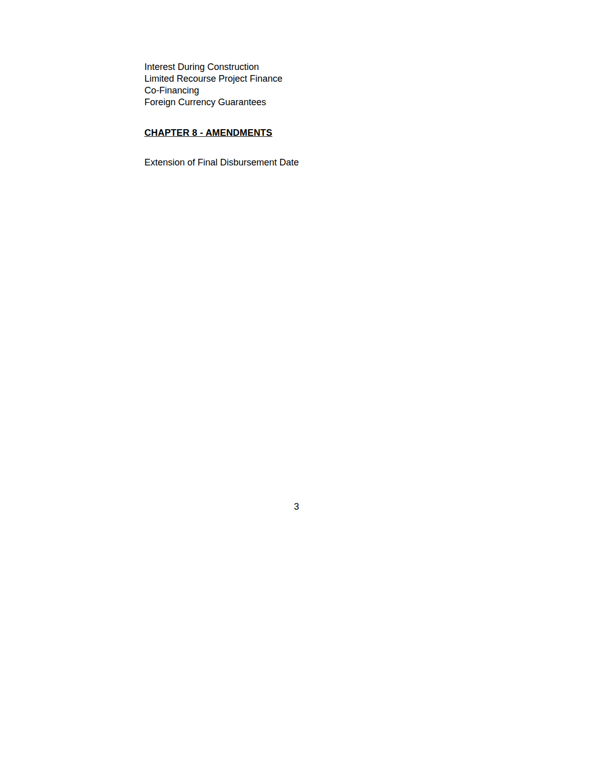Interest During Construction
Limited Recourse Project Finance
Co-Financing
Foreign Currency Guarantees
CHAPTER 8 - AMENDMENTS
Extension of Final Disbursement Date
3